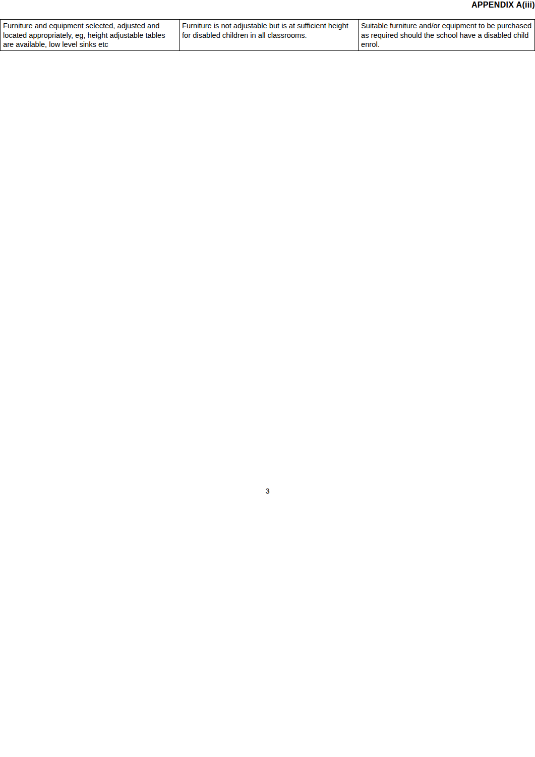APPENDIX A(iii)
| Furniture and equipment selected, adjusted and located appropriately, eg, height adjustable tables are available, low level sinks etc | Furniture is not adjustable but is at sufficient height for disabled children in all classrooms. | Suitable furniture and/or equipment to be purchased as required should the school have a disabled child enrol. |
3